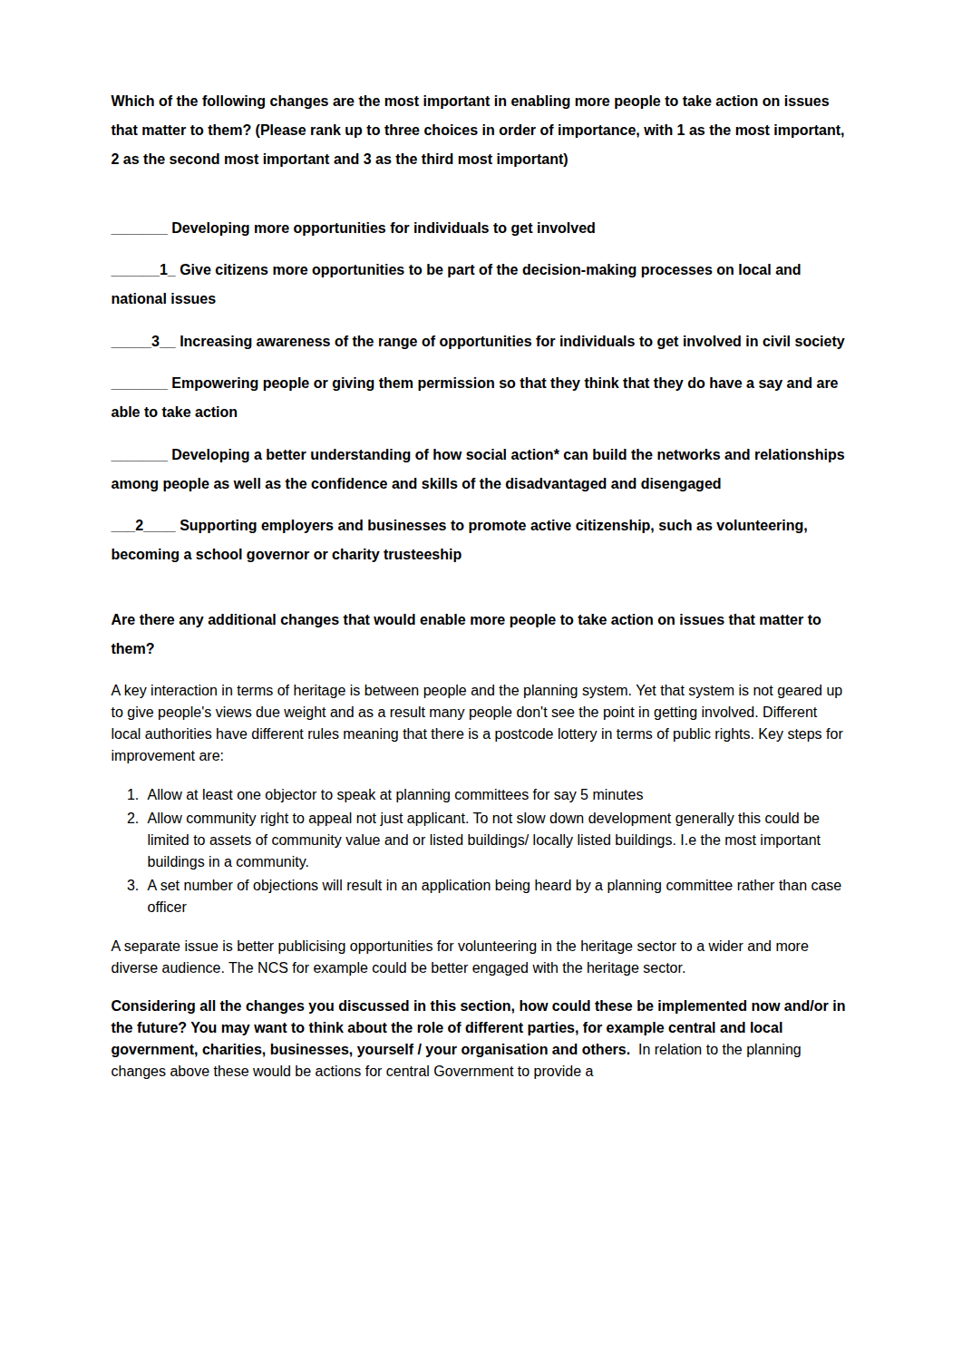Which of the following changes are the most important in enabling more people to take action on issues that matter to them? (Please rank up to three choices in order of importance, with 1 as the most important, 2 as the second most important and 3 as the third most important)
_______ Developing more opportunities for individuals to get involved
______1_ Give citizens more opportunities to be part of the decision-making processes on local and national issues
_____3__ Increasing awareness of the range of opportunities for individuals to get involved in civil society
_______ Empowering people or giving them permission so that they think that they do have a say and are able to take action
_______ Developing a better understanding of how social action* can build the networks and relationships among people as well as the confidence and skills of the disadvantaged and disengaged
___2____ Supporting employers and businesses to promote active citizenship, such as volunteering, becoming a school governor or charity trusteeship
Are there any additional changes that would enable more people to take action on issues that matter to them?
A key interaction in terms of heritage is between people and the planning system. Yet that system is not geared up to give people's views due weight and as a result many people don't see the point in getting involved. Different local authorities have different rules meaning that there is a postcode lottery in terms of public rights. Key steps for improvement are:
Allow at least one objector to speak at planning committees for say 5 minutes
Allow community right to appeal not just applicant. To not slow down development generally this could be limited to assets of community value and or listed buildings/ locally listed buildings. I.e the most important buildings in a community.
A set number of objections will result in an application being heard by a planning committee rather than case officer
A separate issue is better publicising opportunities for volunteering in the heritage sector to a wider and more diverse audience. The NCS for example could be better engaged with the heritage sector.
Considering all the changes you discussed in this section, how could these be implemented now and/or in the future? You may want to think about the role of different parties, for example central and local government, charities, businesses, yourself / your organisation and others. In relation to the planning changes above these would be actions for central Government to provide a